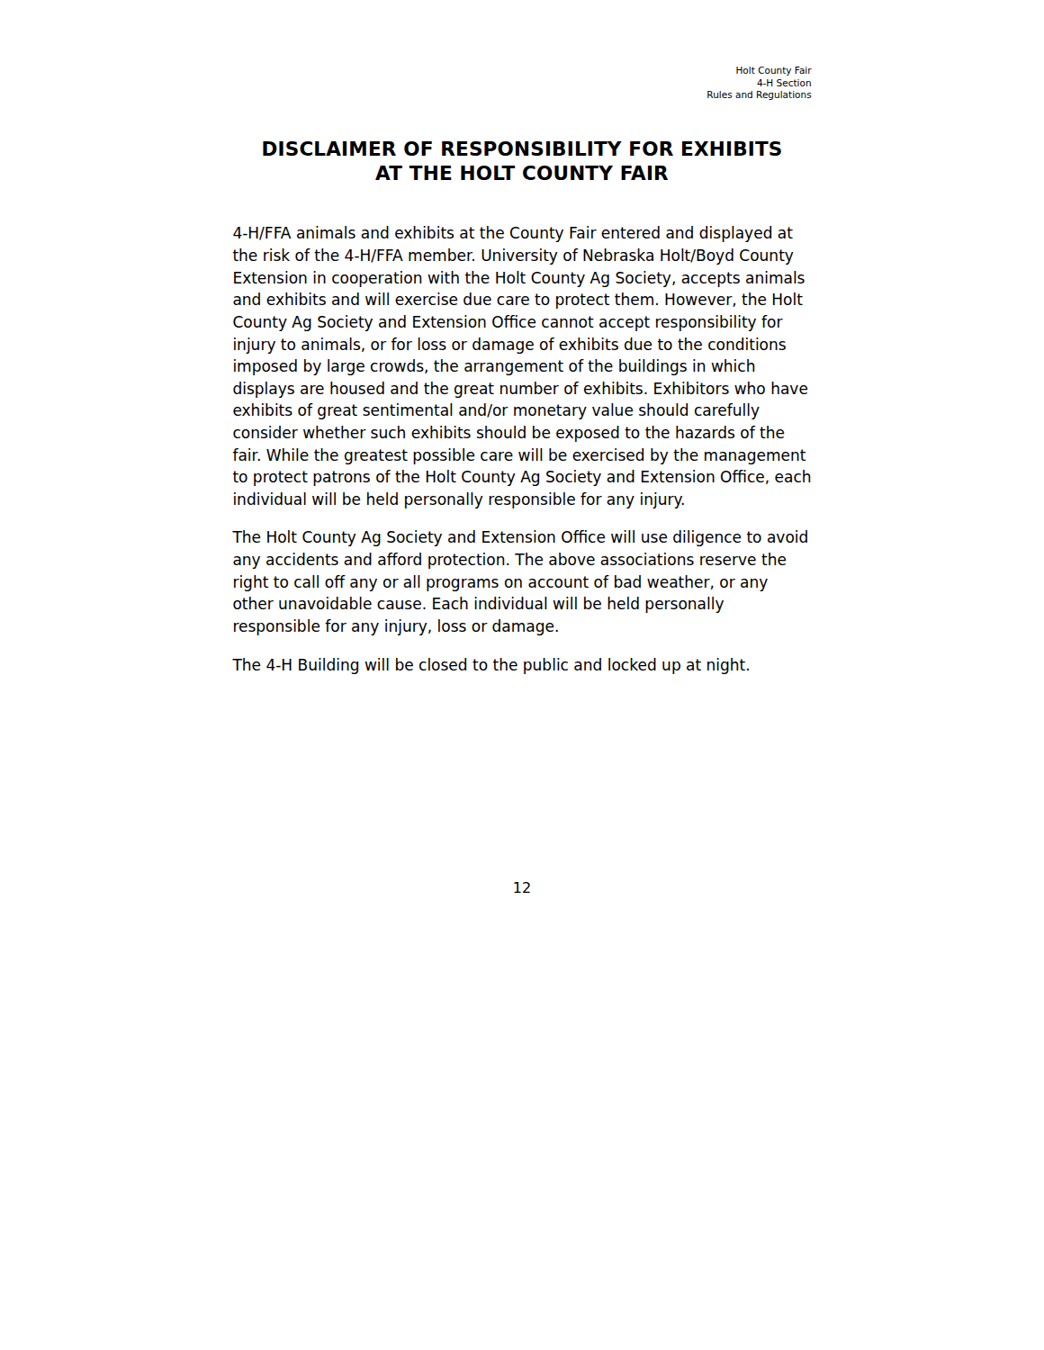Holt County Fair
4-H Section
Rules and Regulations
DISCLAIMER OF RESPONSIBILITY FOR EXHIBITS
AT THE HOLT COUNTY FAIR
4-H/FFA animals and exhibits at the County Fair entered and displayed at the risk of the 4-H/FFA member. University of Nebraska Holt/Boyd County Extension in cooperation with the Holt County Ag Society, accepts animals and exhibits and will exercise due care to protect them. However, the Holt County Ag Society and Extension Office cannot accept responsibility for injury to animals, or for loss or damage of exhibits due to the conditions imposed by large crowds, the arrangement of the buildings in which displays are housed and the great number of exhibits. Exhibitors who have exhibits of great sentimental and/or monetary value should carefully consider whether such exhibits should be exposed to the hazards of the fair. While the greatest possible care will be exercised by the management to protect patrons of the Holt County Ag Society and Extension Office, each individual will be held personally responsible for any injury.
The Holt County Ag Society and Extension Office will use diligence to avoid any accidents and afford protection. The above associations reserve the right to call off any or all programs on account of bad weather, or any other unavoidable cause. Each individual will be held personally responsible for any injury, loss or damage.
The 4-H Building will be closed to the public and locked up at night.
12